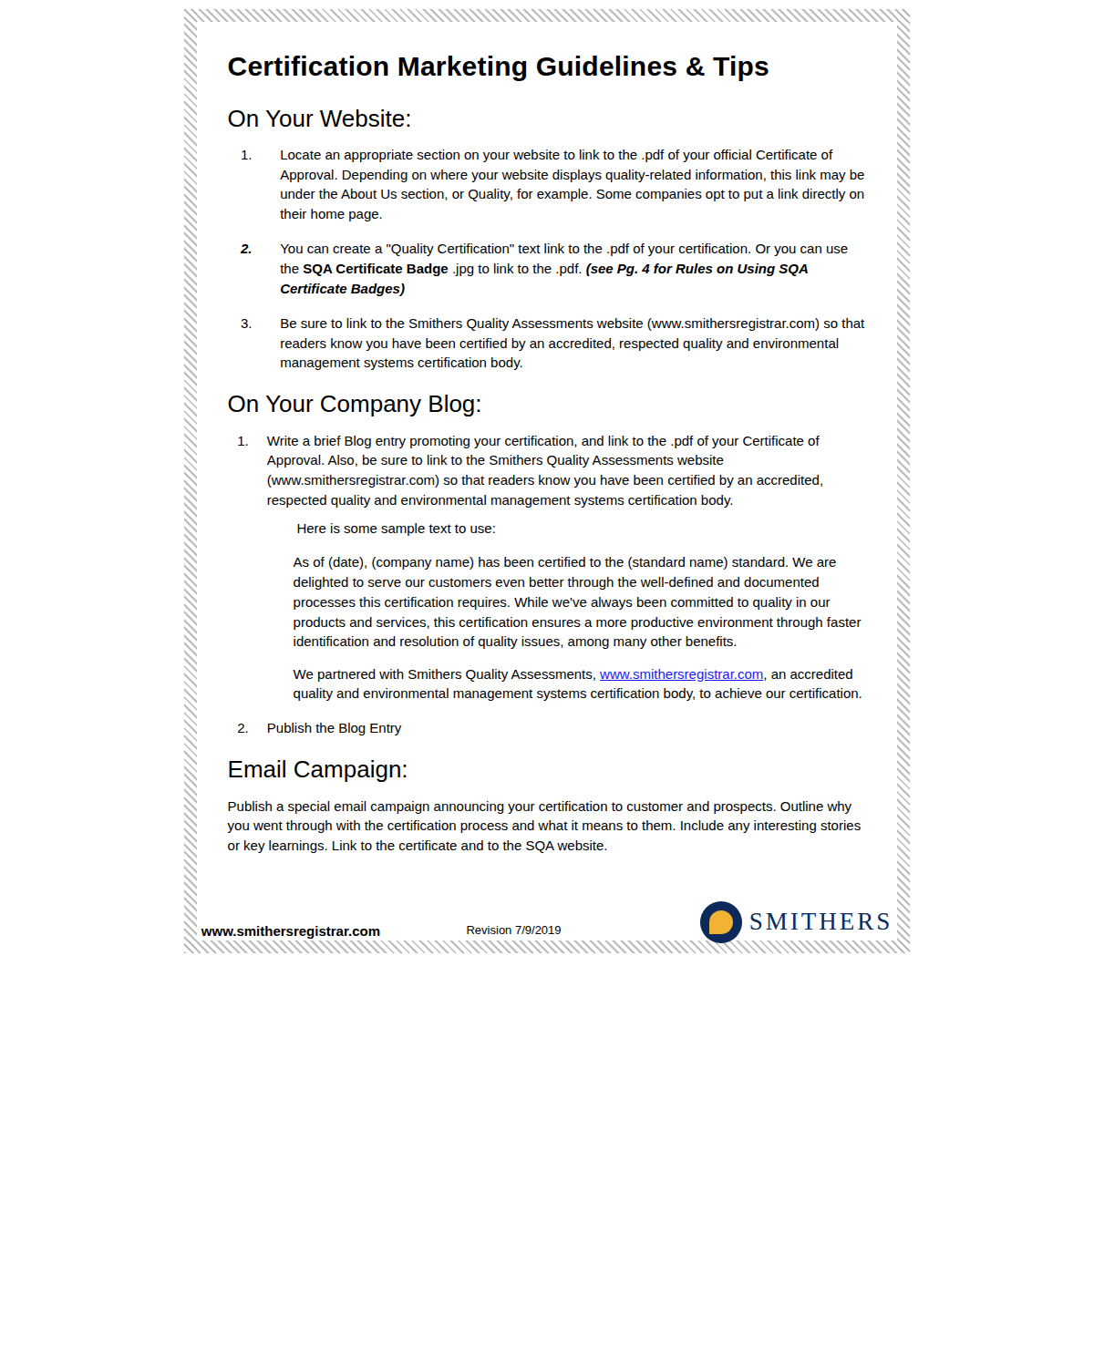Certification Marketing Guidelines & Tips
On Your Website:
Locate an appropriate section on your website to link to the .pdf of your official Certificate of Approval. Depending on where your website displays quality-related information, this link may be under the About Us section, or Quality, for example. Some companies opt to put a link directly on their home page.
You can create a "Quality Certification" text link to the .pdf of your certification. Or you can use the SQA Certificate Badge .jpg to link to the .pdf. (see Pg. 4 for Rules on Using SQA Certificate Badges)
Be sure to link to the Smithers Quality Assessments website (www.smithersregistrar.com) so that readers know you have been certified by an accredited, respected quality and environmental management systems certification body.
On Your Company Blog:
Write a brief Blog entry promoting your certification, and link to the .pdf of your Certificate of Approval. Also, be sure to link to the Smithers Quality Assessments website (www.smithersregistrar.com) so that readers know you have been certified by an accredited, respected quality and environmental management systems certification body.
Here is some sample text to use:
As of (date), (company name) has been certified to the (standard name) standard. We are delighted to serve our customers even better through the well-defined and documented processes this certification requires. While we've always been committed to quality in our products and services, this certification ensures a more productive environment through faster identification and resolution of quality issues, among many other benefits.
We partnered with Smithers Quality Assessments, www.smithersregistrar.com, an accredited quality and environmental management systems certification body, to achieve our certification.
Publish the Blog Entry
Email Campaign:
Publish a special email campaign announcing your certification to customer and prospects. Outline why you went through with the certification process and what it means to them. Include any interesting stories or key learnings. Link to the certificate and to the SQA website.
www.smithersregistrar.com
Revision 7/9/2019
SMITHERS